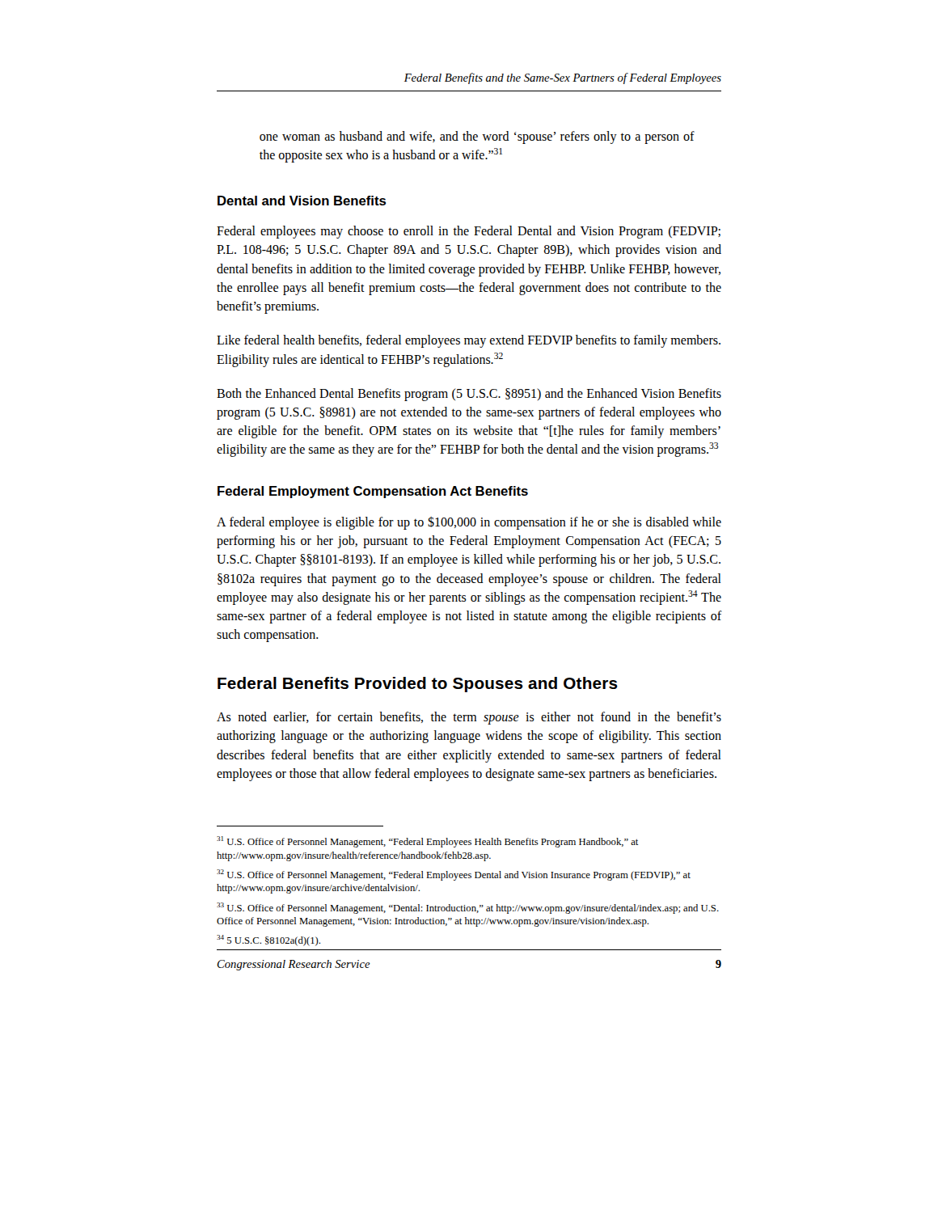Federal Benefits and the Same-Sex Partners of Federal Employees
one woman as husband and wife, and the word ‘spouse’ refers only to a person of the opposite sex who is a husband or a wife.”31
Dental and Vision Benefits
Federal employees may choose to enroll in the Federal Dental and Vision Program (FEDVIP; P.L. 108-496; 5 U.S.C. Chapter 89A and 5 U.S.C. Chapter 89B), which provides vision and dental benefits in addition to the limited coverage provided by FEHBP. Unlike FEHBP, however, the enrollee pays all benefit premium costs—the federal government does not contribute to the benefit’s premiums.
Like federal health benefits, federal employees may extend FEDVIP benefits to family members. Eligibility rules are identical to FEHBP’s regulations.32
Both the Enhanced Dental Benefits program (5 U.S.C. §8951) and the Enhanced Vision Benefits program (5 U.S.C. §8981) are not extended to the same-sex partners of federal employees who are eligible for the benefit. OPM states on its website that “[t]he rules for family members’ eligibility are the same as they are for the” FEHBP for both the dental and the vision programs.33
Federal Employment Compensation Act Benefits
A federal employee is eligible for up to $100,000 in compensation if he or she is disabled while performing his or her job, pursuant to the Federal Employment Compensation Act (FECA; 5 U.S.C. Chapter §§8101-8193). If an employee is killed while performing his or her job, 5 U.S.C. §8102a requires that payment go to the deceased employee’s spouse or children. The federal employee may also designate his or her parents or siblings as the compensation recipient.34 The same-sex partner of a federal employee is not listed in statute among the eligible recipients of such compensation.
Federal Benefits Provided to Spouses and Others
As noted earlier, for certain benefits, the term spouse is either not found in the benefit’s authorizing language or the authorizing language widens the scope of eligibility. This section describes federal benefits that are either explicitly extended to same-sex partners of federal employees or those that allow federal employees to designate same-sex partners as beneficiaries.
31 U.S. Office of Personnel Management, “Federal Employees Health Benefits Program Handbook,” at http://www.opm.gov/insure/health/reference/handbook/fehb28.asp.
32 U.S. Office of Personnel Management, “Federal Employees Dental and Vision Insurance Program (FEDVIP),” at http://www.opm.gov/insure/archive/dentalvision/.
33 U.S. Office of Personnel Management, “Dental: Introduction,” at http://www.opm.gov/insure/dental/index.asp; and U.S. Office of Personnel Management, “Vision: Introduction,” at http://www.opm.gov/insure/vision/index.asp.
34 5 U.S.C. §8102a(d)(1).
Congressional Research Service 9